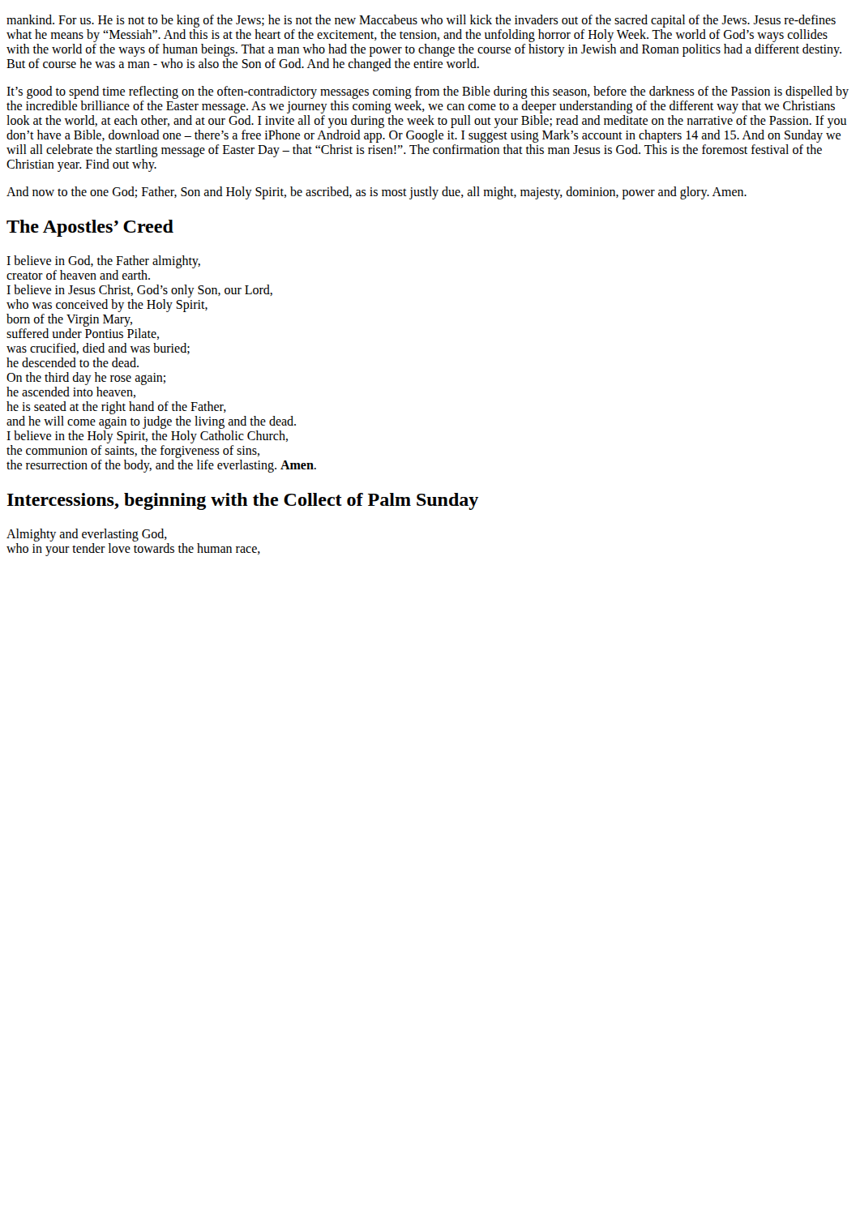mankind. For us. He is not to be king of the Jews; he is not the new Maccabeus who will kick the invaders out of the sacred capital of the Jews. Jesus re-defines what he means by “Messiah”. And this is at the heart of the excitement, the tension, and the unfolding horror of Holy Week. The world of God’s ways collides with the world of the ways of human beings. That a man who had the power to change the course of history in Jewish and Roman politics had a different destiny. But of course he was a man - who is also the Son of God. And he changed the entire world.
It’s good to spend time reflecting on the often-contradictory messages coming from the Bible during this season, before the darkness of the Passion is dispelled by the incredible brilliance of the Easter message. As we journey this coming week, we can come to a deeper understanding of the different way that we Christians look at the world, at each other, and at our God. I invite all of you during the week to pull out your Bible; read and meditate on the narrative of the Passion. If you don’t have a Bible, download one – there’s a free iPhone or Android app. Or Google it. I suggest using Mark’s account in chapters 14 and 15. And on Sunday we will all celebrate the startling message of Easter Day – that “Christ is risen!”. The confirmation that this man Jesus is God. This is the foremost festival of the Christian year. Find out why.
And now to the one God; Father, Son and Holy Spirit, be ascribed, as is most justly due, all might, majesty, dominion, power and glory. Amen.
The Apostles’ Creed
I believe in God, the Father almighty,
creator of heaven and earth.
I believe in Jesus Christ, God’s only Son, our Lord,
who was conceived by the Holy Spirit,
born of the Virgin Mary,
suffered under Pontius Pilate,
was crucified, died and was buried;
he descended to the dead.
On the third day he rose again;
he ascended into heaven,
he is seated at the right hand of the Father,
and he will come again to judge the living and the dead.
I believe in the Holy Spirit, the Holy Catholic Church,
the communion of saints, the forgiveness of sins,
the resurrection of the body, and the life everlasting. Amen.
Intercessions, beginning with the Collect of Palm Sunday
Almighty and everlasting God,
who in your tender love towards the human race,